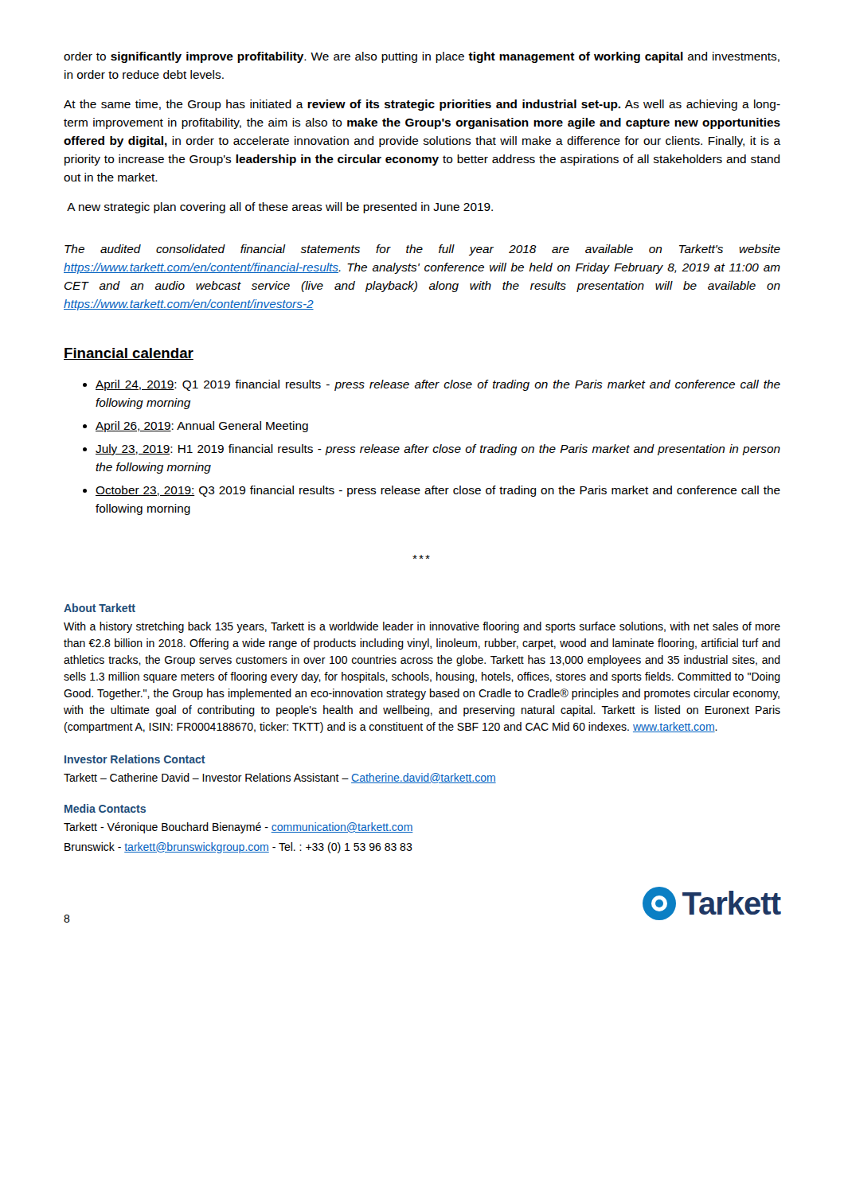order to significantly improve profitability. We are also putting in place tight management of working capital and investments, in order to reduce debt levels.
At the same time, the Group has initiated a review of its strategic priorities and industrial set-up. As well as achieving a long-term improvement in profitability, the aim is also to make the Group's organisation more agile and capture new opportunities offered by digital, in order to accelerate innovation and provide solutions that will make a difference for our clients. Finally, it is a priority to increase the Group's leadership in the circular economy to better address the aspirations of all stakeholders and stand out in the market.
A new strategic plan covering all of these areas will be presented in June 2019.
The audited consolidated financial statements for the full year 2018 are available on Tarkett's website https://www.tarkett.com/en/content/financial-results. The analysts' conference will be held on Friday February 8, 2019 at 11:00 am CET and an audio webcast service (live and playback) along with the results presentation will be available on https://www.tarkett.com/en/content/investors-2
Financial calendar
April 24, 2019: Q1 2019 financial results - press release after close of trading on the Paris market and conference call the following morning
April 26, 2019: Annual General Meeting
July 23, 2019: H1 2019 financial results - press release after close of trading on the Paris market and presentation in person the following morning
October 23, 2019: Q3 2019 financial results - press release after close of trading on the Paris market and conference call the following morning
***
About Tarkett
With a history stretching back 135 years, Tarkett is a worldwide leader in innovative flooring and sports surface solutions, with net sales of more than €2.8 billion in 2018. Offering a wide range of products including vinyl, linoleum, rubber, carpet, wood and laminate flooring, artificial turf and athletics tracks, the Group serves customers in over 100 countries across the globe. Tarkett has 13,000 employees and 35 industrial sites, and sells 1.3 million square meters of flooring every day, for hospitals, schools, housing, hotels, offices, stores and sports fields. Committed to "Doing Good. Together.", the Group has implemented an eco-innovation strategy based on Cradle to Cradle® principles and promotes circular economy, with the ultimate goal of contributing to people's health and wellbeing, and preserving natural capital. Tarkett is listed on Euronext Paris (compartment A, ISIN: FR0004188670, ticker: TKTT) and is a constituent of the SBF 120 and CAC Mid 60 indexes. www.tarkett.com.
Investor Relations Contact
Tarkett – Catherine David – Investor Relations Assistant – Catherine.david@tarkett.com
Media Contacts
Tarkett - Véronique Bouchard Bienaymé - communication@tarkett.com
Brunswick - tarkett@brunswickgroup.com - Tel. : +33 (0) 1 53 96 83 83
8
Tarkett